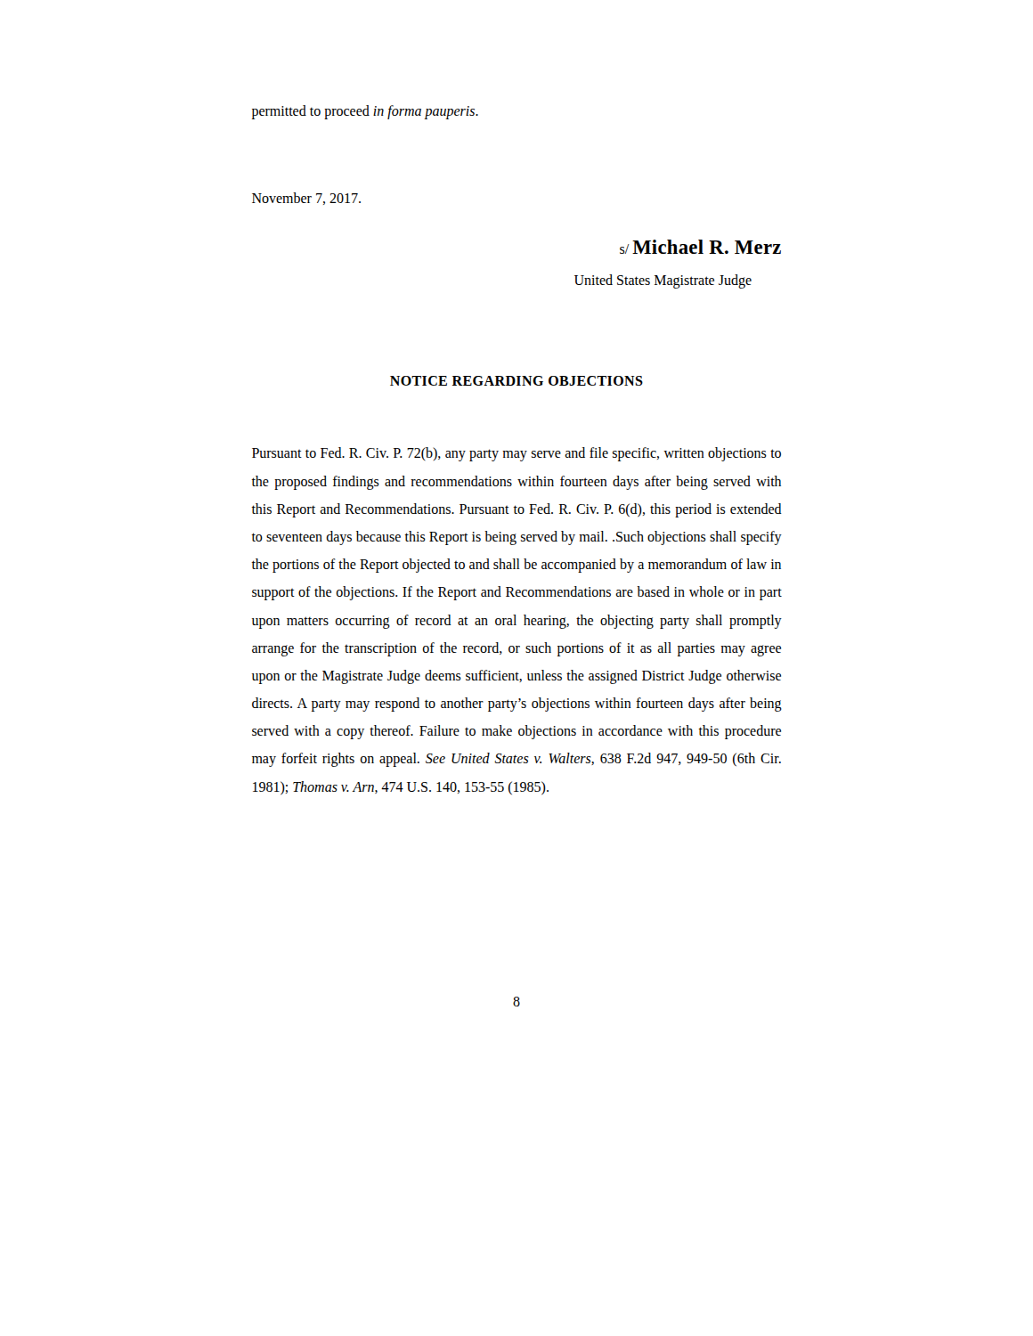permitted to proceed in forma pauperis.
November 7, 2017.
s/ Michael R. Merz United States Magistrate Judge
NOTICE REGARDING OBJECTIONS
Pursuant to Fed. R. Civ. P. 72(b), any party may serve and file specific, written objections to the proposed findings and recommendations within fourteen days after being served with this Report and Recommendations. Pursuant to Fed. R. Civ. P. 6(d), this period is extended to seventeen days because this Report is being served by mail. .Such objections shall specify the portions of the Report objected to and shall be accompanied by a memorandum of law in support of the objections. If the Report and Recommendations are based in whole or in part upon matters occurring of record at an oral hearing, the objecting party shall promptly arrange for the transcription of the record, or such portions of it as all parties may agree upon or the Magistrate Judge deems sufficient, unless the assigned District Judge otherwise directs. A party may respond to another party’s objections within fourteen days after being served with a copy thereof. Failure to make objections in accordance with this procedure may forfeit rights on appeal. See United States v. Walters, 638 F.2d 947, 949-50 (6th Cir. 1981); Thomas v. Arn, 474 U.S. 140, 153-55 (1985).
8